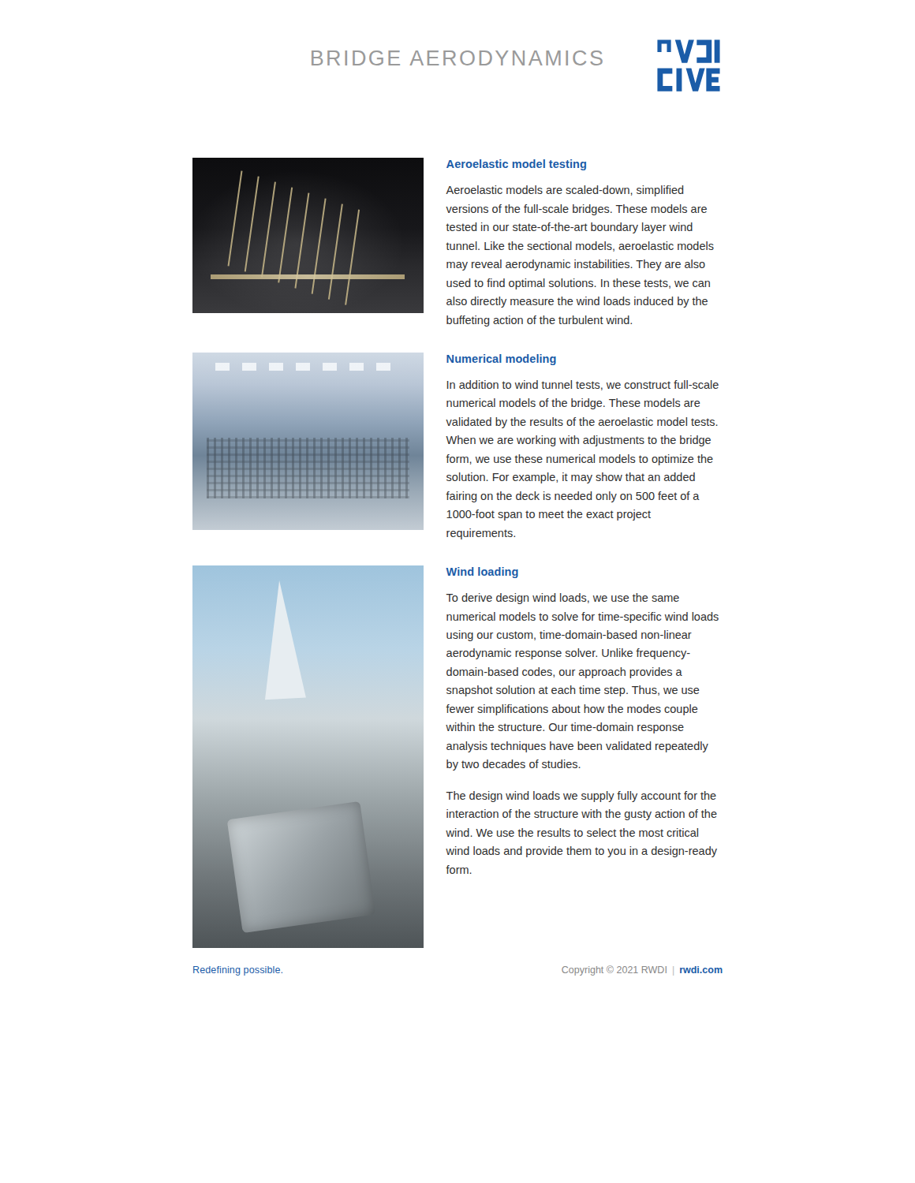Bridge Aerodynamics
Aeroelastic model testing
Aeroelastic models are scaled-down, simplified versions of the full-scale bridges. These models are tested in our state-of-the-art boundary layer wind tunnel. Like the sectional models, aeroelastic models may reveal aerodynamic instabilities. They are also used to find optimal solutions. In these tests, we can also directly measure the wind loads induced by the buffeting action of the turbulent wind.
Numerical modeling
In addition to wind tunnel tests, we construct full-scale numerical models of the bridge. These models are validated by the results of the aeroelastic model tests. When we are working with adjustments to the bridge form, we use these numerical models to optimize the solution. For example, it may show that an added fairing on the deck is needed only on 500 feet of a 1000-foot span to meet the exact project requirements.
Wind loading
To derive design wind loads, we use the same numerical models to solve for time-specific wind loads using our custom, time-domain-based non-linear aerodynamic response solver. Unlike frequency-domain-based codes, our approach provides a snapshot solution at each time step. Thus, we use fewer simplifications about how the modes couple within the structure. Our time-domain response analysis techniques have been validated repeatedly by two decades of studies.
The design wind loads we supply fully account for the interaction of the structure with the gusty action of the wind. We use the results to select the most critical wind loads and provide them to you in a design-ready form.
Redefining possible. Copyright © 2021 RWDI|rwdi.com